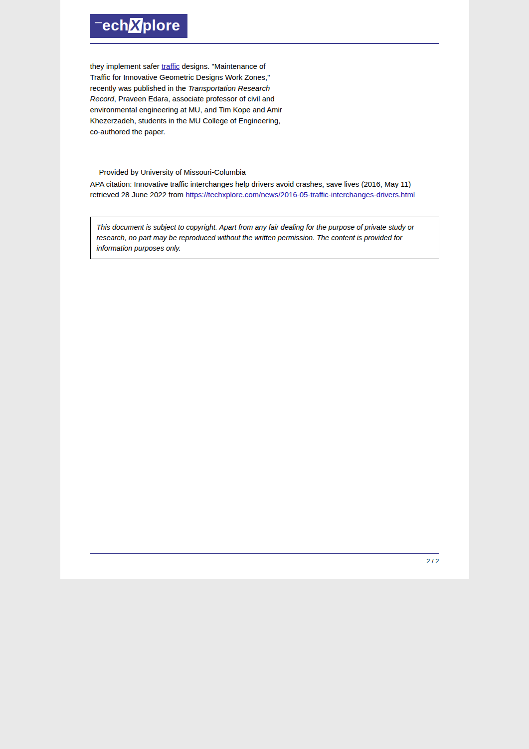—echXplore
they implement safer traffic designs. "Maintenance of Traffic for Innovative Geometric Designs Work Zones," recently was published in the Transportation Research Record, Praveen Edara, associate professor of civil and environmental engineering at MU, and Tim Kope and Amir Khezerzadeh, students in the MU College of Engineering, co-authored the paper.
Provided by University of Missouri-Columbia
APA citation: Innovative traffic interchanges help drivers avoid crashes, save lives (2016, May 11) retrieved 28 June 2022 from https://techxplore.com/news/2016-05-traffic-interchanges-drivers.html
This document is subject to copyright. Apart from any fair dealing for the purpose of private study or research, no part may be reproduced without the written permission. The content is provided for information purposes only.
2 / 2